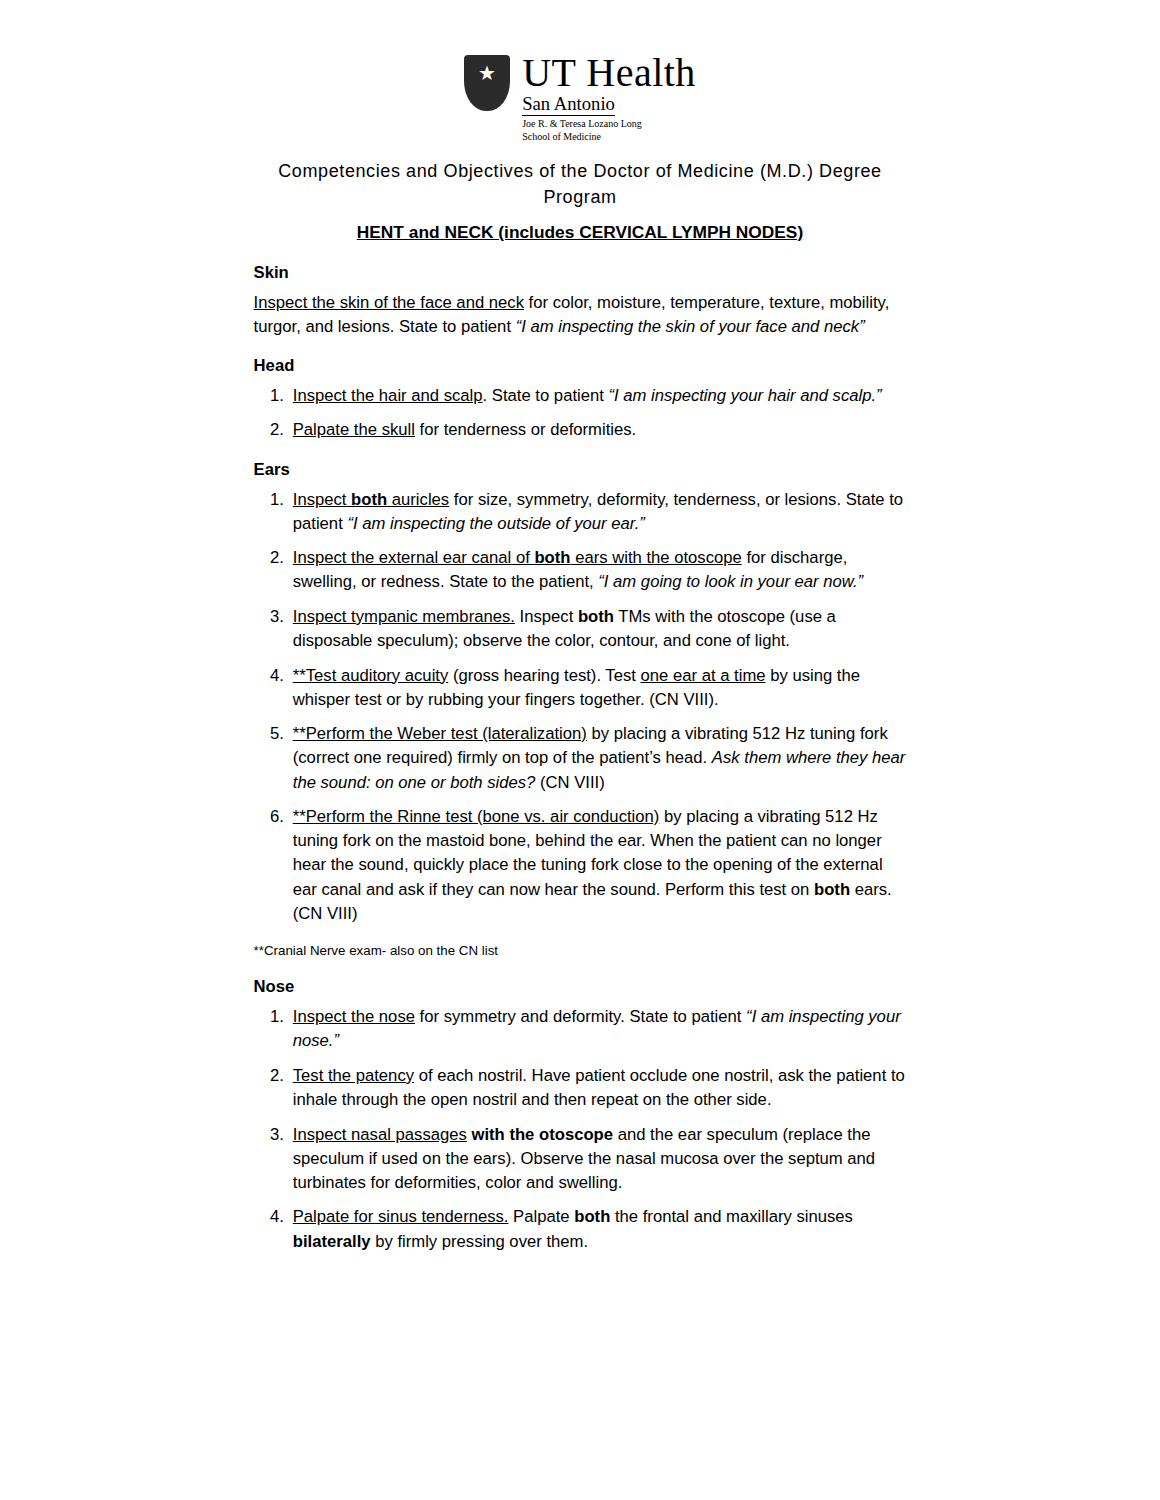UT Health
San Antonio
Joe R. & Teresa Lozano Long
School of Medicine
Competencies and Objectives of the Doctor of Medicine (M.D.) Degree Program
HENT and NECK (includes CERVICAL LYMPH NODES)
Skin
Inspect the skin of the face and neck for color, moisture, temperature, texture, mobility, turgor, and lesions. State to patient “I am inspecting the skin of your face and neck”
Head
Inspect the hair and scalp. State to patient “I am inspecting your hair and scalp.”
Palpate the skull for tenderness or deformities.
Ears
Inspect both auricles for size, symmetry, deformity, tenderness, or lesions. State to patient “I am inspecting the outside of your ear.”
Inspect the external ear canal of both ears with the otoscope for discharge, swelling, or redness. State to the patient, “I am going to look in your ear now.”
Inspect tympanic membranes. Inspect both TMs with the otoscope (use a disposable speculum); observe the color, contour, and cone of light.
**Test auditory acuity (gross hearing test). Test one ear at a time by using the whisper test or by rubbing your fingers together. (CN VIII).
**Perform the Weber test (lateralization) by placing a vibrating 512 Hz tuning fork (correct one required) firmly on top of the patient’s head. Ask them where they hear the sound: on one or both sides? (CN VIII)
**Perform the Rinne test (bone vs. air conduction) by placing a vibrating 512 Hz tuning fork on the mastoid bone, behind the ear. When the patient can no longer hear the sound, quickly place the tuning fork close to the opening of the external ear canal and ask if they can now hear the sound. Perform this test on both ears. (CN VIII)
**Cranial Nerve exam- also on the CN list
Nose
Inspect the nose for symmetry and deformity. State to patient “I am inspecting your nose.”
Test the patency of each nostril. Have patient occlude one nostril, ask the patient to inhale through the open nostril and then repeat on the other side.
Inspect nasal passages with the otoscope and the ear speculum (replace the speculum if used on the ears). Observe the nasal mucosa over the septum and turbinates for deformities, color and swelling.
Palpate for sinus tenderness. Palpate both the frontal and maxillary sinuses bilaterally by firmly pressing over them.